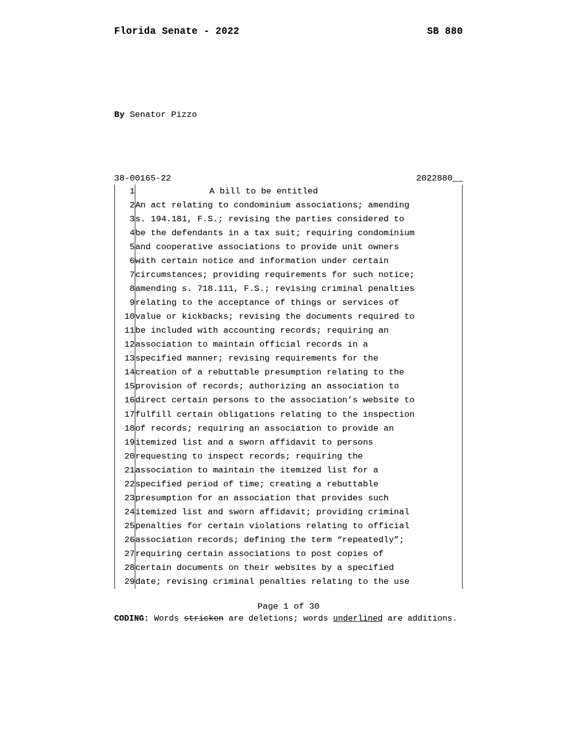Florida Senate - 2022 SB 880
By Senator Pizzo
38-00165-22 2022880__
| 1 | A bill to be entitled |
| 2 | An act relating to condominium associations; amending |
| 3 | s. 194.181, F.S.; revising the parties considered to |
| 4 | be the defendants in a tax suit; requiring condominium |
| 5 | and cooperative associations to provide unit owners |
| 6 | with certain notice and information under certain |
| 7 | circumstances; providing requirements for such notice; |
| 8 | amending s. 718.111, F.S.; revising criminal penalties |
| 9 | relating to the acceptance of things or services of |
| 10 | value or kickbacks; revising the documents required to |
| 11 | be included with accounting records; requiring an |
| 12 | association to maintain official records in a |
| 13 | specified manner; revising requirements for the |
| 14 | creation of a rebuttable presumption relating to the |
| 15 | provision of records; authorizing an association to |
| 16 | direct certain persons to the association’s website to |
| 17 | fulfill certain obligations relating to the inspection |
| 18 | of records; requiring an association to provide an |
| 19 | itemized list and a sworn affidavit to persons |
| 20 | requesting to inspect records; requiring the |
| 21 | association to maintain the itemized list for a |
| 22 | specified period of time; creating a rebuttable |
| 23 | presumption for an association that provides such |
| 24 | itemized list and sworn affidavit; providing criminal |
| 25 | penalties for certain violations relating to official |
| 26 | association records; defining the term “repeatedly”; |
| 27 | requiring certain associations to post copies of |
| 28 | certain documents on their websites by a specified |
| 29 | date; revising criminal penalties relating to the use |
Page 1 of 30
CODING: Words stricken are deletions; words underlined are additions.